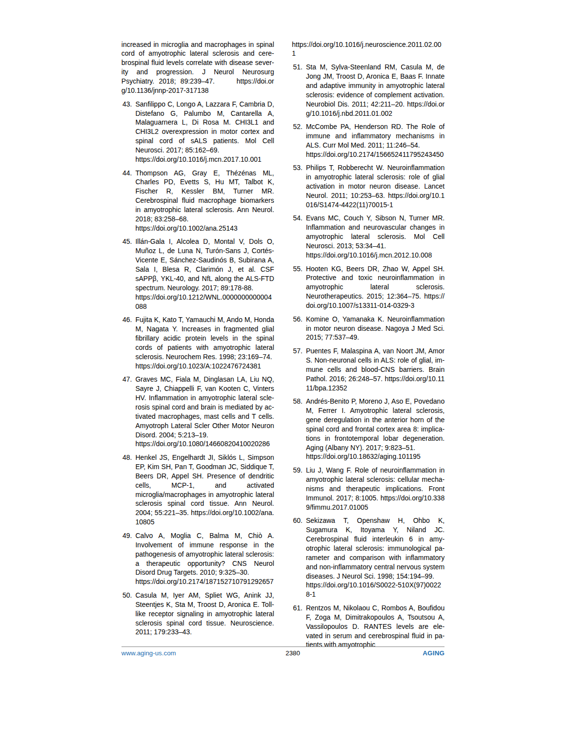increased in microglia and macrophages in spinal cord of amyotrophic lateral sclerosis and cerebrospinal fluid levels correlate with disease severity and progression. J Neurol Neurosurg Psychiatry. 2018; 89:239–47. https://doi.org/10.1136/jnnp-2017-317138
43.
Sanfilippo C, Longo A, Lazzara F, Cambria D, Distefano G, Palumbo M, Cantarella A, Malaguarnera L, Di Rosa M. CHI3L1 and CHI3L2 overexpression in motor cortex and spinal cord of sALS patients. Mol Cell Neurosci. 2017; 85:162–69.
https://doi.org/10.1016/j.mcn.2017.10.001
44.
Thompson AG, Gray E, Thézénas ML, Charles PD, Evetts S, Hu MT, Talbot K, Fischer R, Kessler BM, Turner MR. Cerebrospinal fluid macrophage biomarkers in amyotrophic lateral sclerosis. Ann Neurol. 2018; 83:258–68.
https://doi.org/10.1002/ana.25143
45.
Illán-Gala I, Alcolea D, Montal V, Dols O, Muñoz L, de Luna N, Turón-Sans J, Cortés-Vicente E, Sánchez-Saudinós B, Subirana A, Sala I, Blesa R, Clarimón J, et al. CSF sAPPβ, YKL-40, and NfL along the ALS-FTD spectrum. Neurology. 2017; 89:178-88.
https://doi.org/10.1212/WNL.0000000000004088
46.
Fujita K, Kato T, Yamauchi M, Ando M, Honda M, Nagata Y. Increases in fragmented glial fibrillary acidic protein levels in the spinal cords of patients with amyotrophic lateral sclerosis. Neurochem Res. 1998; 23:169–74.
https://doi.org/10.1023/A:1022476724381
47.
Graves MC, Fiala M, Dinglasan LA, Liu NQ, Sayre J, Chiappelli F, van Kooten C, Vinters HV. Inflammation in amyotrophic lateral sclerosis spinal cord and brain is mediated by activated macrophages, mast cells and T cells. Amyotroph Lateral Scler Other Motor Neuron Disord. 2004; 5:213–19.
https://doi.org/10.1080/14660820410020286
48.
Henkel JS, Engelhardt JI, Siklós L, Simpson EP, Kim SH, Pan T, Goodman JC, Siddique T, Beers DR, Appel SH. Presence of dendritic cells, MCP-1, and activated microglia/macrophages in amyotrophic lateral sclerosis spinal cord tissue. Ann Neurol. 2004; 55:221–35. https://doi.org/10.1002/ana.10805
49.
Calvo A, Moglia C, Balma M, Chiò A. Involvement of immune response in the pathogenesis of amyotrophic lateral sclerosis: a therapeutic opportunity? CNS Neurol Disord Drug Targets. 2010; 9:325–30.
https://doi.org/10.2174/187152710791292657
50.
Casula M, Iyer AM, Spliet WG, Anink JJ, Steentjes K, Sta M, Troost D, Aronica E. Toll-like receptor signaling in amyotrophic lateral sclerosis spinal cord tissue. Neuroscience. 2011; 179:233–43.
https://doi.org/10.1016/j.neuroscience.2011.02.001
51.
Sta M, Sylva-Steenland RM, Casula M, de Jong JM, Troost D, Aronica E, Baas F. Innate and adaptive immunity in amyotrophic lateral sclerosis: evidence of complement activation. Neurobiol Dis. 2011; 42:211–20. https://doi.org/10.1016/j.nbd.2011.01.002
52.
McCombe PA, Henderson RD. The Role of immune and inflammatory mechanisms in ALS. Curr Mol Med. 2011; 11:246–54.
https://doi.org/10.2174/156652411795243450
53.
Philips T, Robberecht W. Neuroinflammation in amyotrophic lateral sclerosis: role of glial activation in motor neuron disease. Lancet Neurol. 2011; 10:253–63. https://doi.org/10.1016/S1474-4422(11)70015-1
54.
Evans MC, Couch Y, Sibson N, Turner MR. Inflammation and neurovascular changes in amyotrophic lateral sclerosis. Mol Cell Neurosci. 2013; 53:34–41.
https://doi.org/10.1016/j.mcn.2012.10.008
55.
Hooten KG, Beers DR, Zhao W, Appel SH. Protective and toxic neuroinflammation in amyotrophic lateral sclerosis. Neurotherapeutics. 2015; 12:364–75. https://doi.org/10.1007/s13311-014-0329-3
56.
Komine O, Yamanaka K. Neuroinflammation in motor neuron disease. Nagoya J Med Sci. 2015; 77:537–49.
57.
Puentes F, Malaspina A, van Noort JM, Amor S. Non-neuronal cells in ALS: role of glial, immune cells and blood-CNS barriers. Brain Pathol. 2016; 26:248–57. https://doi.org/10.1111/bpa.12352
58.
Andrés-Benito P, Moreno J, Aso E, Povedano M, Ferrer I. Amyotrophic lateral sclerosis, gene deregulation in the anterior horn of the spinal cord and frontal cortex area 8: implications in frontotemporal lobar degeneration. Aging (Albany NY). 2017; 9:823–51.
https://doi.org/10.18632/aging.101195
59.
Liu J, Wang F. Role of neuroinflammation in amyotrophic lateral sclerosis: cellular mechanisms and therapeutic implications. Front Immunol. 2017; 8:1005. https://doi.org/10.3389/fimmu.2017.01005
60.
Sekizawa T, Openshaw H, Ohbo K, Sugamura K, Itoyama Y, Niland JC. Cerebrospinal fluid interleukin 6 in amyotrophic lateral sclerosis: immunological parameter and comparison with inflammatory and non-inflammatory central nervous system diseases. J Neurol Sci. 1998; 154:194–99.
https://doi.org/10.1016/S0022-510X(97)00228-1
61.
Rentzos M, Nikolaou C, Rombos A, Boufidou F, Zoga M, Dimitrakopoulos A, Tsoutsou A, Vassilopoulos D. RANTES levels are elevated in serum and cerebrospinal fluid in patients with amyotrophic
www.aging-us.com 2380 AGING